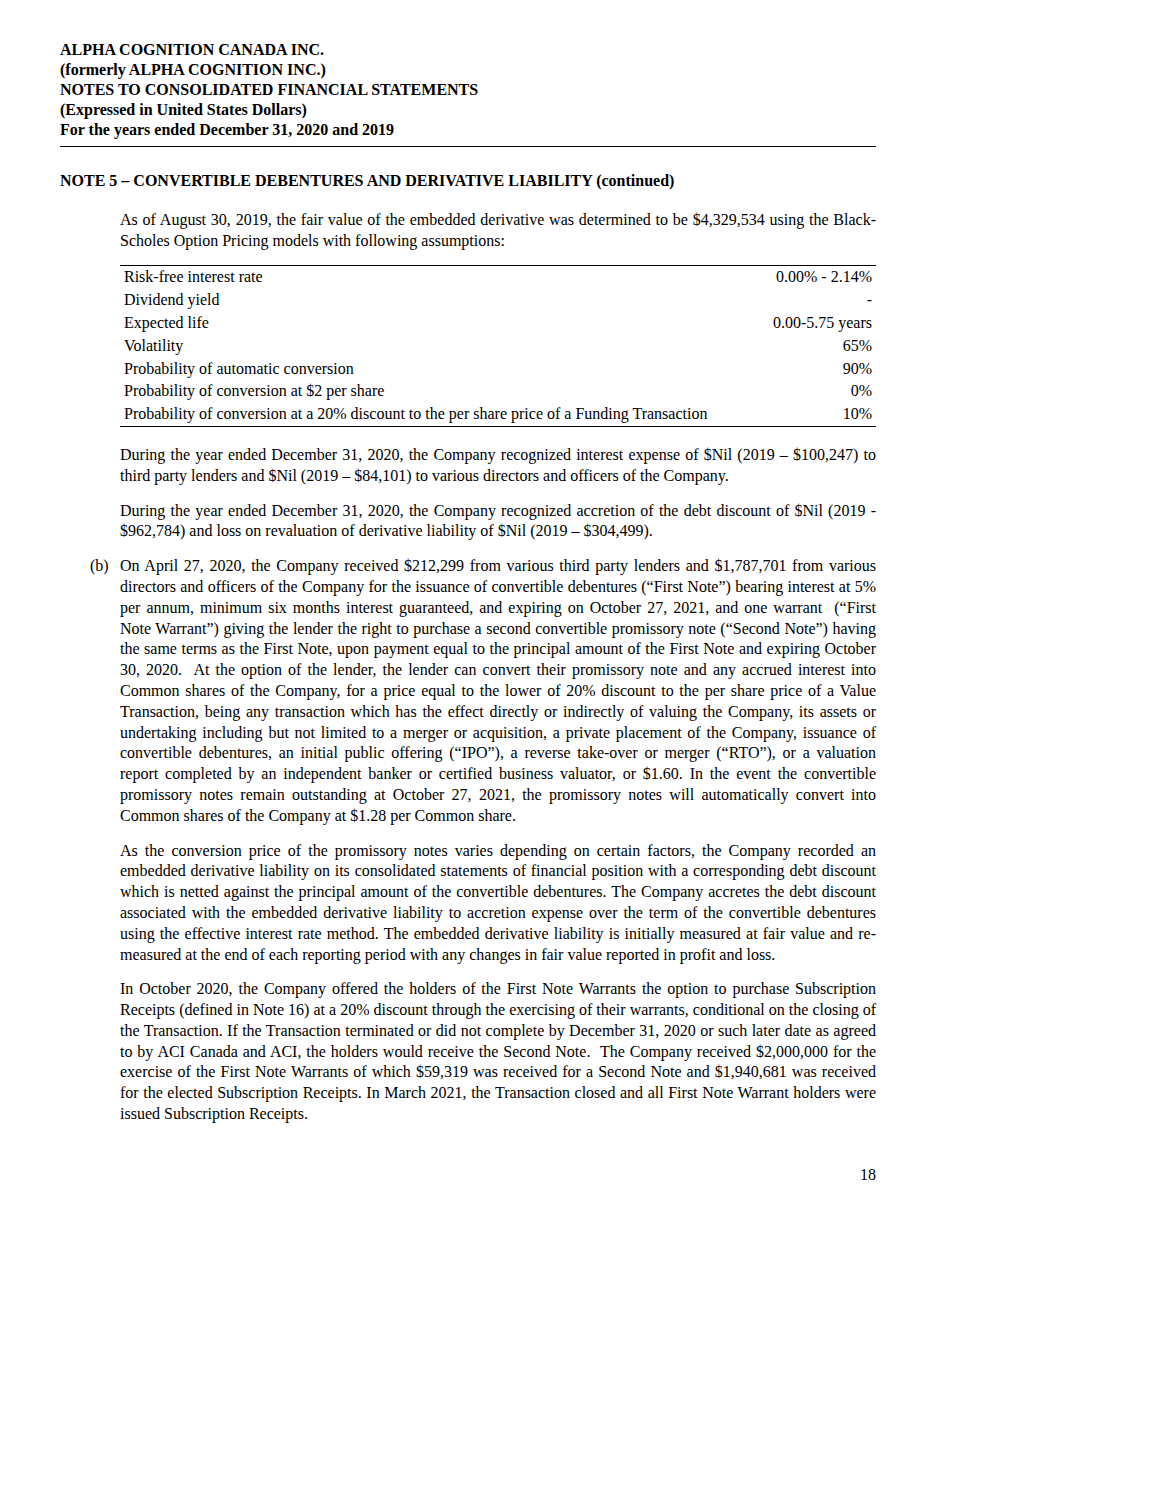ALPHA COGNITION CANADA INC.
(formerly ALPHA COGNITION INC.)
NOTES TO CONSOLIDATED FINANCIAL STATEMENTS
(Expressed in United States Dollars)
For the years ended December 31, 2020 and 2019
NOTE 5 – CONVERTIBLE DEBENTURES AND DERIVATIVE LIABILITY (continued)
As of August 30, 2019, the fair value of the embedded derivative was determined to be $4,329,534 using the Black-Scholes Option Pricing models with following assumptions:
| Risk-free interest rate | 0.00% - 2.14% |
| Dividend yield | - |
| Expected life | 0.00-5.75 years |
| Volatility | 65% |
| Probability of automatic conversion | 90% |
| Probability of conversion at $2 per share | 0% |
| Probability of conversion at a 20% discount to the per share price of a Funding Transaction | 10% |
During the year ended December 31, 2020, the Company recognized interest expense of $Nil (2019 – $100,247) to third party lenders and $Nil (2019 – $84,101) to various directors and officers of the Company.
During the year ended December 31, 2020, the Company recognized accretion of the debt discount of $Nil (2019 - $962,784) and loss on revaluation of derivative liability of $Nil (2019 – $304,499).
(b)
On April 27, 2020, the Company received $212,299 from various third party lenders and $1,787,701 from various directors and officers of the Company for the issuance of convertible debentures (“First Note”) bearing interest at 5% per annum, minimum six months interest guaranteed, and expiring on October 27, 2021, and one warrant (“First Note Warrant”) giving the lender the right to purchase a second convertible promissory note (“Second Note”) having the same terms as the First Note, upon payment equal to the principal amount of the First Note and expiring October 30, 2020. At the option of the lender, the lender can convert their promissory note and any accrued interest into Common shares of the Company, for a price equal to the lower of 20% discount to the per share price of a Value Transaction, being any transaction which has the effect directly or indirectly of valuing the Company, its assets or undertaking including but not limited to a merger or acquisition, a private placement of the Company, issuance of convertible debentures, an initial public offering (“IPO”), a reverse take-over or merger (“RTO”), or a valuation report completed by an independent banker or certified business valuator, or $1.60. In the event the convertible promissory notes remain outstanding at October 27, 2021, the promissory notes will automatically convert into Common shares of the Company at $1.28 per Common share.
As the conversion price of the promissory notes varies depending on certain factors, the Company recorded an embedded derivative liability on its consolidated statements of financial position with a corresponding debt discount which is netted against the principal amount of the convertible debentures. The Company accretes the debt discount associated with the embedded derivative liability to accretion expense over the term of the convertible debentures using the effective interest rate method. The embedded derivative liability is initially measured at fair value and re-measured at the end of each reporting period with any changes in fair value reported in profit and loss.
In October 2020, the Company offered the holders of the First Note Warrants the option to purchase Subscription Receipts (defined in Note 16) at a 20% discount through the exercising of their warrants, conditional on the closing of the Transaction. If the Transaction terminated or did not complete by December 31, 2020 or such later date as agreed to by ACI Canada and ACI, the holders would receive the Second Note. The Company received $2,000,000 for the exercise of the First Note Warrants of which $59,319 was received for a Second Note and $1,940,681 was received for the elected Subscription Receipts. In March 2021, the Transaction closed and all First Note Warrant holders were issued Subscription Receipts.
18